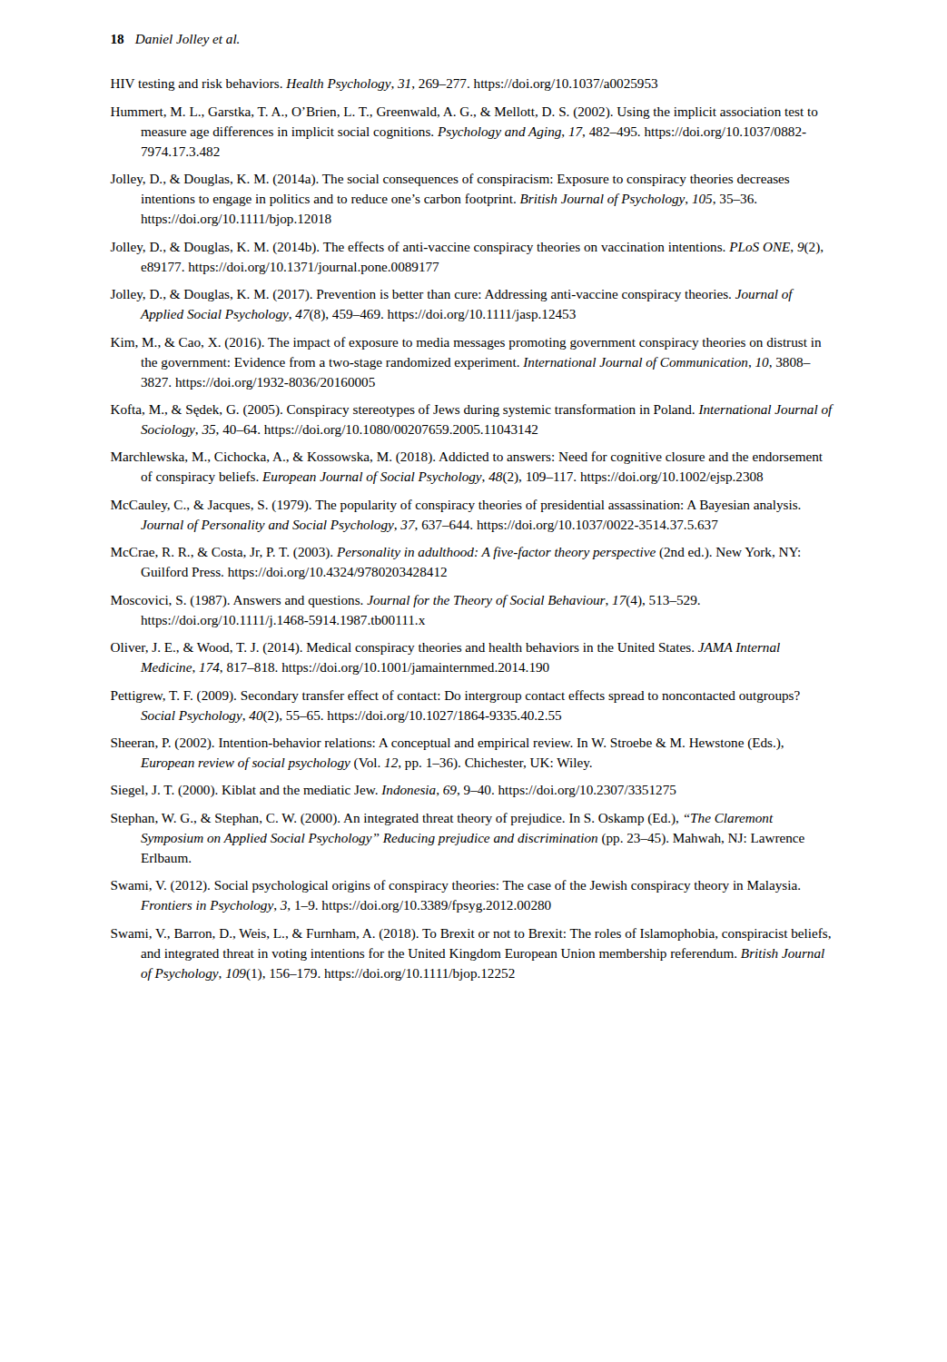18 Daniel Jolley et al.
HIV testing and risk behaviors. Health Psychology, 31, 269–277. https://doi.org/10.1037/a0025953
Hummert, M. L., Garstka, T. A., O’Brien, L. T., Greenwald, A. G., & Mellott, D. S. (2002). Using the implicit association test to measure age differences in implicit social cognitions. Psychology and Aging, 17, 482–495. https://doi.org/10.1037/0882-7974.17.3.482
Jolley, D., & Douglas, K. M. (2014a). The social consequences of conspiracism: Exposure to conspiracy theories decreases intentions to engage in politics and to reduce one’s carbon footprint. British Journal of Psychology, 105, 35–36. https://doi.org/10.1111/bjop.12018
Jolley, D., & Douglas, K. M. (2014b). The effects of anti-vaccine conspiracy theories on vaccination intentions. PLoS ONE, 9(2), e89177. https://doi.org/10.1371/journal.pone.0089177
Jolley, D., & Douglas, K. M. (2017). Prevention is better than cure: Addressing anti-vaccine conspiracy theories. Journal of Applied Social Psychology, 47(8), 459–469. https://doi.org/10.1111/jasp.12453
Kim, M., & Cao, X. (2016). The impact of exposure to media messages promoting government conspiracy theories on distrust in the government: Evidence from a two-stage randomized experiment. International Journal of Communication, 10, 3808–3827. https://doi.org/1932-8036/20160005
Kofta, M., & Sędek, G. (2005). Conspiracy stereotypes of Jews during systemic transformation in Poland. International Journal of Sociology, 35, 40–64. https://doi.org/10.1080/00207659.2005.11043142
Marchlewska, M., Cichocka, A., & Kossowska, M. (2018). Addicted to answers: Need for cognitive closure and the endorsement of conspiracy beliefs. European Journal of Social Psychology, 48(2), 109–117. https://doi.org/10.1002/ejsp.2308
McCauley, C., & Jacques, S. (1979). The popularity of conspiracy theories of presidential assassination: A Bayesian analysis. Journal of Personality and Social Psychology, 37, 637–644. https://doi.org/10.1037/0022-3514.37.5.637
McCrae, R. R., & Costa, Jr, P. T. (2003). Personality in adulthood: A five-factor theory perspective (2nd ed.). New York, NY: Guilford Press. https://doi.org/10.4324/9780203428412
Moscovici, S. (1987). Answers and questions. Journal for the Theory of Social Behaviour, 17(4), 513–529. https://doi.org/10.1111/j.1468-5914.1987.tb00111.x
Oliver, J. E., & Wood, T. J. (2014). Medical conspiracy theories and health behaviors in the United States. JAMA Internal Medicine, 174, 817–818. https://doi.org/10.1001/jamainternmed.2014.190
Pettigrew, T. F. (2009). Secondary transfer effect of contact: Do intergroup contact effects spread to noncontacted outgroups? Social Psychology, 40(2), 55–65. https://doi.org/10.1027/1864-9335.40.2.55
Sheeran, P. (2002). Intention-behavior relations: A conceptual and empirical review. In W. Stroebe & M. Hewstone (Eds.), European review of social psychology (Vol. 12, pp. 1–36). Chichester, UK: Wiley.
Siegel, J. T. (2000). Kiblat and the mediatic Jew. Indonesia, 69, 9–40. https://doi.org/10.2307/3351275
Stephan, W. G., & Stephan, C. W. (2000). An integrated threat theory of prejudice. In S. Oskamp (Ed.), “The Claremont Symposium on Applied Social Psychology” Reducing prejudice and discrimination (pp. 23–45). Mahwah, NJ: Lawrence Erlbaum.
Swami, V. (2012). Social psychological origins of conspiracy theories: The case of the Jewish conspiracy theory in Malaysia. Frontiers in Psychology, 3, 1–9. https://doi.org/10.3389/fpsyg.2012.00280
Swami, V., Barron, D., Weis, L., & Furnham, A. (2018). To Brexit or not to Brexit: The roles of Islamophobia, conspiracist beliefs, and integrated threat in voting intentions for the United Kingdom European Union membership referendum. British Journal of Psychology, 109(1), 156–179. https://doi.org/10.1111/bjop.12252